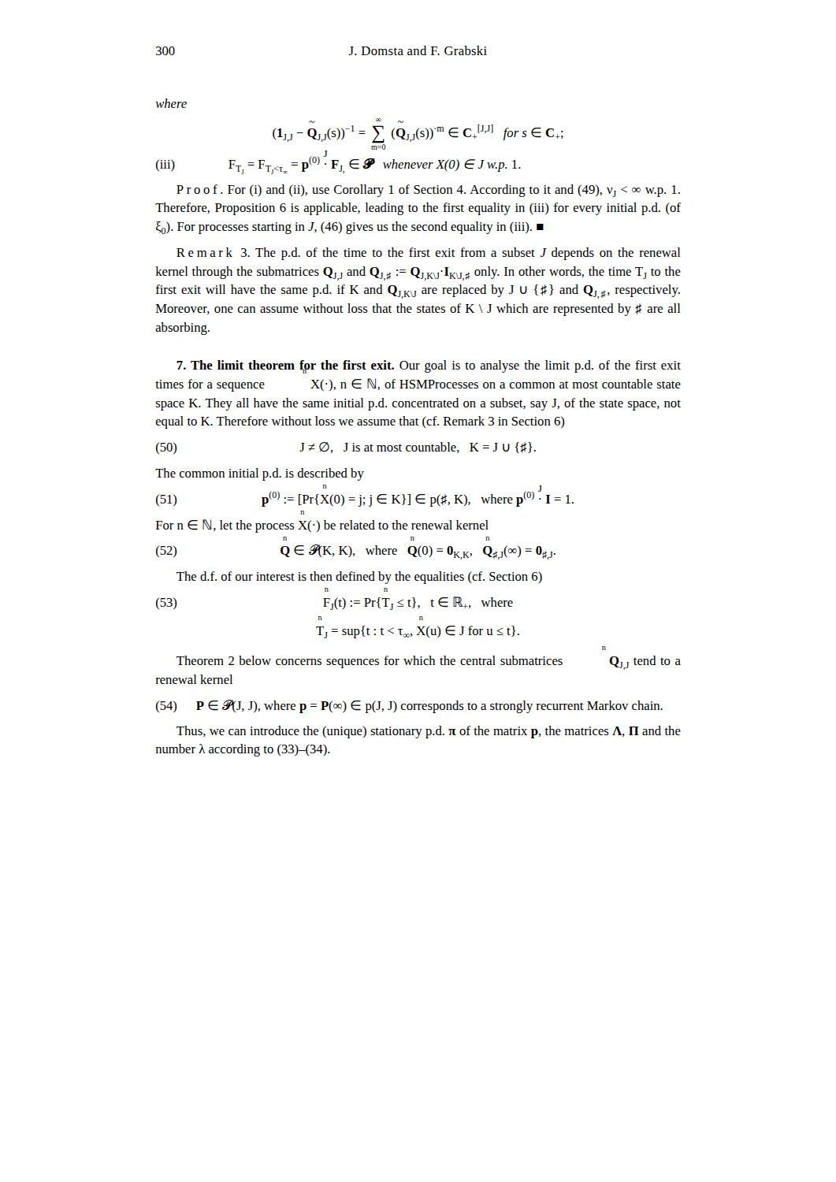300
J. Domsta and F. Grabski
where
(1J,J − ~QJ,J(s))−1 = ∞∑m=0 (~QJ,J(s))·m ∈ C+[J,J] for s ∈ C+;
(iii)
FTJ = FTJ<τ∞ = p(0) J· FJ, ∈ 𝓟 whenever X(0) ∈ J w.p. 1.
Proof. For (i) and (ii), use Corollary 1 of Section 4. According to it and (49), νJ < ∞ w.p. 1. Therefore, Proposition 6 is applicable, leading to the first equality in (iii) for every initial p.d. (of ξ0). For processes starting in J, (46) gives us the second equality in (iii). ■
Remark 3. The p.d. of the time to the first exit from a subset J depends on the renewal kernel through the submatrices QJ,J and QJ,♯ := QJ,K\J·IK\J,♯ only. In other words, the time TJ to the first exit will have the same p.d. if K and QJ,K\J are replaced by J ∪ {♯} and QJ,♯, respectively. Moreover, one can assume without loss that the states of K \ J which are represented by ♯ are all absorbing.
7. The limit theorem for the first exit. Our goal is to analyse the limit p.d. of the first exit times for a sequence nX(·), n ∈ ℕ, of HSMProcesses on a common at most countable state space K. They all have the same initial p.d. concentrated on a subset, say J, of the state space, not equal to K. Therefore without loss we assume that (cf. Remark 3 in Section 6)
(50)
J ≠ ∅, J is at most countable, K = J ∪ {♯}.
The common initial p.d. is described by
(51)
p(0) := [Pr{nX(0) = j; j ∈ K}] ∈ p(♯, K), where p(0) J· I = 1.
For n ∈ ℕ, let the process nX(·) be related to the renewal kernel
(52)
nQ ∈ 𝓟(K, K), where nQ(0) = 0K,K, nQ♯,J(∞) = 0♯,J.
The d.f. of our interest is then defined by the equalities (cf. Section 6)
(53)
nFJ(t) := Pr{nTJ ≤ t}, t ∈ ℝ+, where
nTJ = sup{t : t < τ∞, nX(u) ∈ J for u ≤ t}.
Theorem 2 below concerns sequences for which the central submatrices nQJ,J tend to a renewal kernel
(54)
P ∈ 𝓟(J, J), where p = P(∞) ∈ p(J, J) corresponds to a strongly recurrent Markov chain.
Thus, we can introduce the (unique) stationary p.d. π of the matrix p, the matrices Λ, Π and the number λ according to (33)–(34).